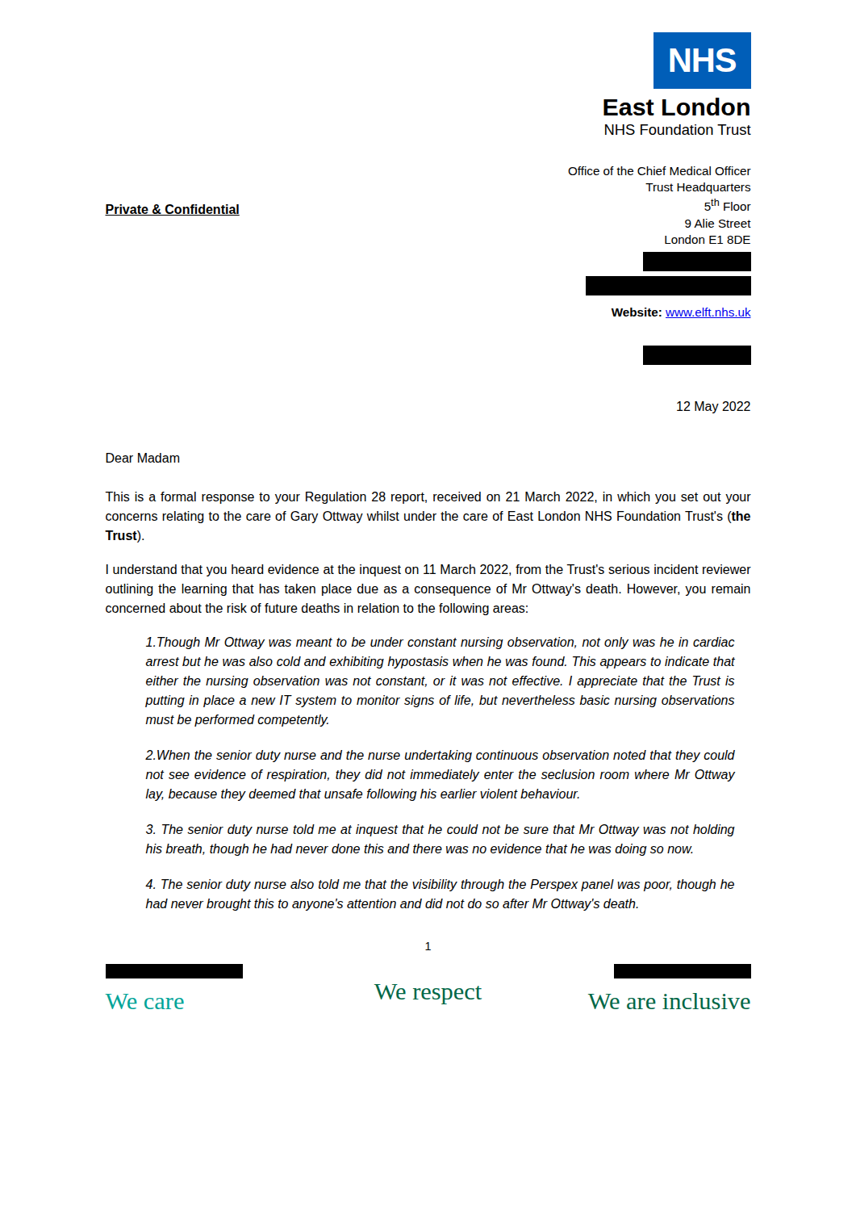NHS
East London
NHS Foundation Trust
Office of the Chief Medical Officer
Trust Headquarters
5th Floor
9 Alie Street
London E1 8DE
Private & Confidential
Website: www.elft.nhs.uk
12 May 2022
Dear Madam
This is a formal response to your Regulation 28 report, received on 21 March 2022, in which you set out your concerns relating to the care of Gary Ottway whilst under the care of East London NHS Foundation Trust's (the Trust).
I understand that you heard evidence at the inquest on 11 March 2022, from the Trust's serious incident reviewer outlining the learning that has taken place due as a consequence of Mr Ottway's death. However, you remain concerned about the risk of future deaths in relation to the following areas:
1.Though Mr Ottway was meant to be under constant nursing observation, not only was he in cardiac arrest but he was also cold and exhibiting hypostasis when he was found. This appears to indicate that either the nursing observation was not constant, or it was not effective. I appreciate that the Trust is putting in place a new IT system to monitor signs of life, but nevertheless basic nursing observations must be performed competently.
2.When the senior duty nurse and the nurse undertaking continuous observation noted that they could not see evidence of respiration, they did not immediately enter the seclusion room where Mr Ottway lay, because they deemed that unsafe following his earlier violent behaviour.
3. The senior duty nurse told me at inquest that he could not be sure that Mr Ottway was not holding his breath, though he had never done this and there was no evidence that he was doing so now.
4. The senior duty nurse also told me that the visibility through the Perspex panel was poor, though he had never brought this to anyone's attention and did not do so after Mr Ottway's death.
1
We care
We respect
We are inclusive